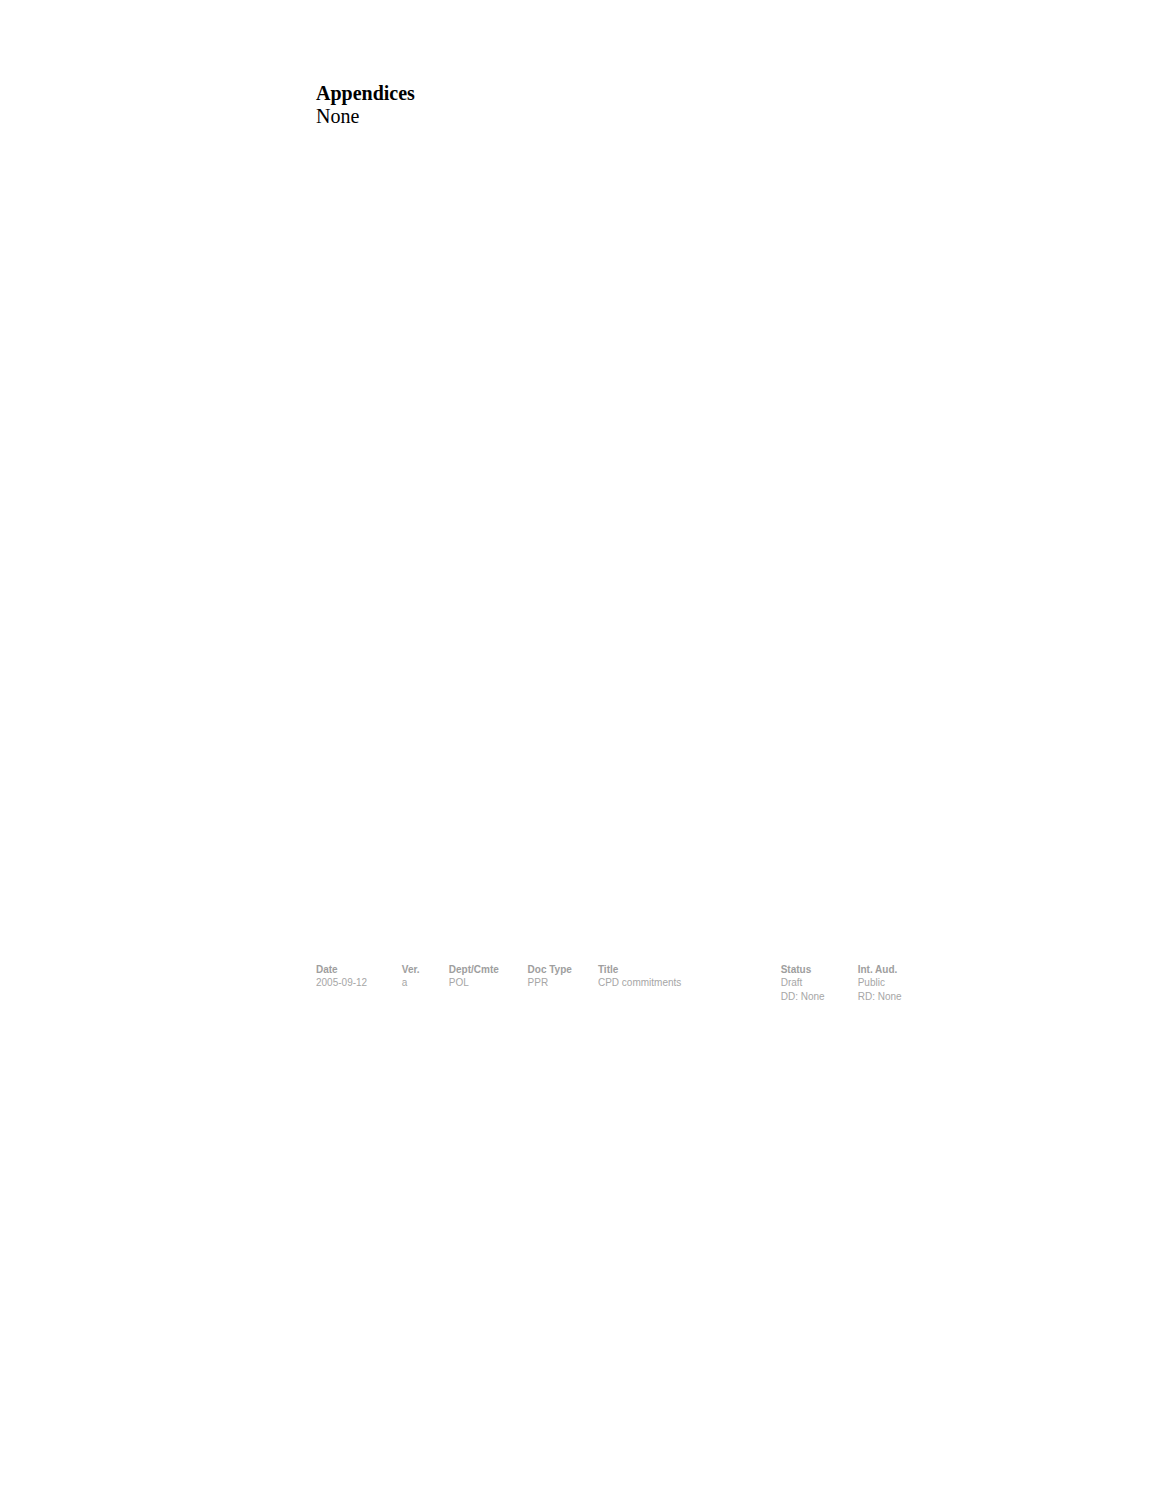Appendices
None
| Date | Ver. | Dept/Cmte | Doc Type | Title | Status | Int. Aud. |
| 2005-09-12 | a | POL | PPR | CPD commitments | Draft | Public |
| | | | | | DD: None | RD: None |